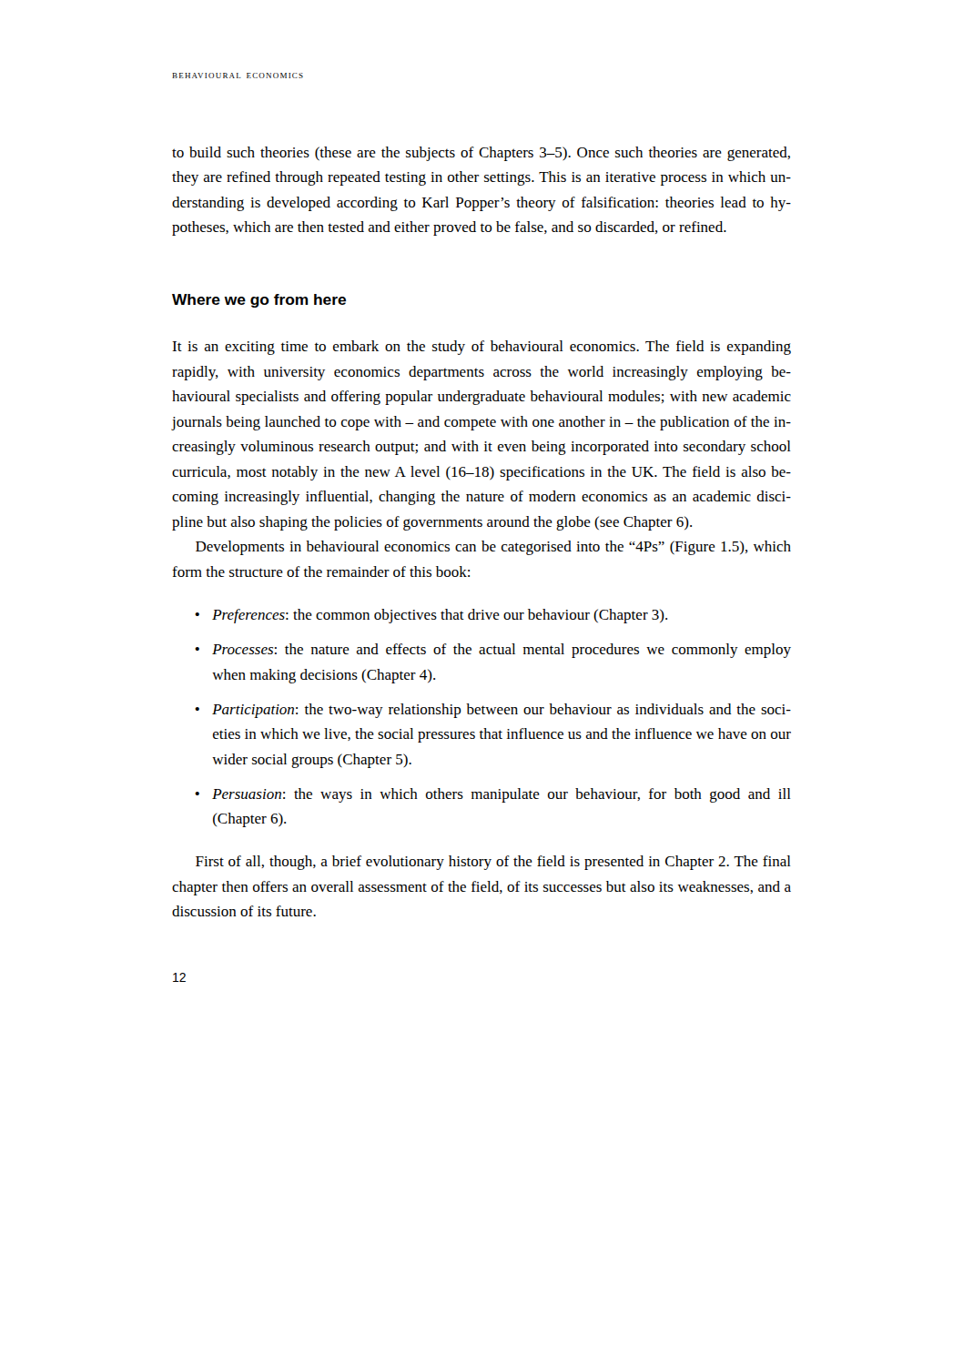Behavioural economics
to build such theories (these are the subjects of Chapters 3–5). Once such theories are generated, they are refined through repeated testing in other settings. This is an iterative process in which understanding is developed according to Karl Popper’s theory of falsification: theories lead to hypotheses, which are then tested and either proved to be false, and so discarded, or refined.
Where we go from here
It is an exciting time to embark on the study of behavioural economics. The field is expanding rapidly, with university economics departments across the world increasingly employing behavioural specialists and offering popular undergraduate behavioural modules; with new academic journals being launched to cope with – and compete with one another in – the publication of the increasingly voluminous research output; and with it even being incorporated into secondary school curricula, most notably in the new A level (16–18) specifications in the UK. The field is also becoming increasingly influential, changing the nature of modern economics as an academic discipline but also shaping the policies of governments around the globe (see Chapter 6).
Developments in behavioural economics can be categorised into the “4Ps” (Figure 1.5), which form the structure of the remainder of this book:
Preferences: the common objectives that drive our behaviour (Chapter 3).
Processes: the nature and effects of the actual mental procedures we commonly employ when making decisions (Chapter 4).
Participation: the two-way relationship between our behaviour as individuals and the societies in which we live, the social pressures that influence us and the influence we have on our wider social groups (Chapter 5).
Persuasion: the ways in which others manipulate our behaviour, for both good and ill (Chapter 6).
First of all, though, a brief evolutionary history of the field is presented in Chapter 2. The final chapter then offers an overall assessment of the field, of its successes but also its weaknesses, and a discussion of its future.
12